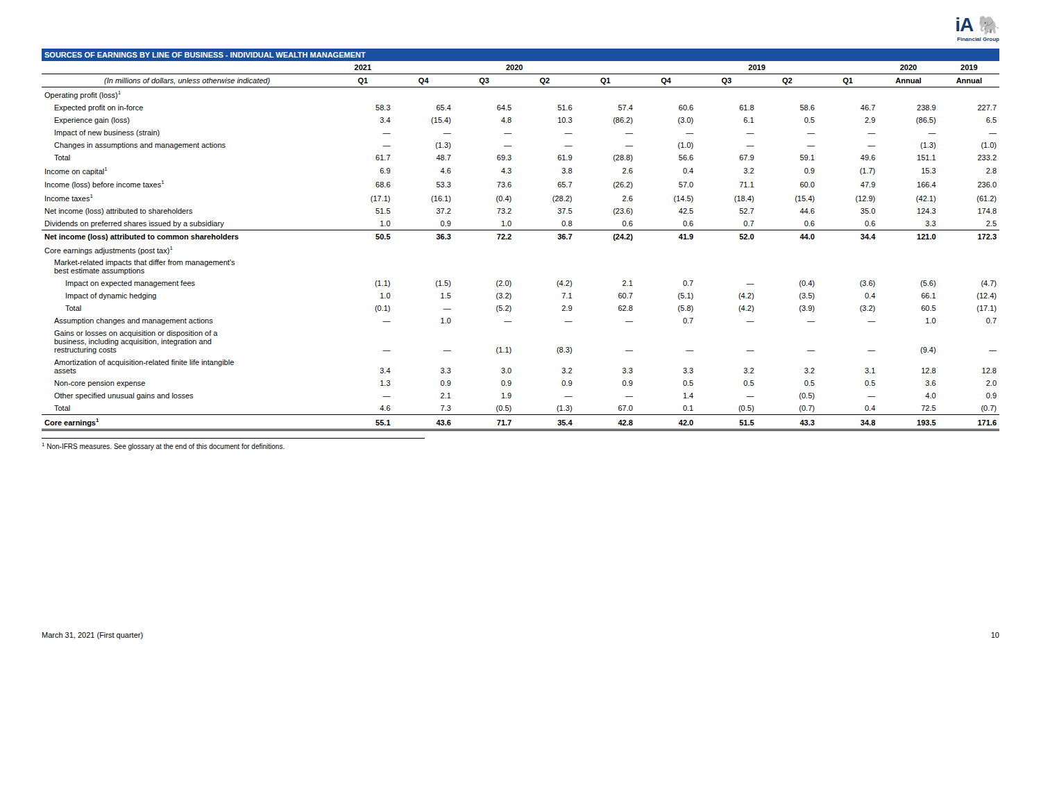iA 🐘
Financial Group
| SOURCES OF EARNINGS BY LINE OF BUSINESS - INDIVIDUAL WEALTH MANAGEMENT |
| | 2021 | 2020 | 2019 | 2020 | 2019 |
| (In millions of dollars, unless otherwise indicated) | Q1 | Q4 | Q3 | Q2 | Q1 | Q4 | Q3 | Q2 | Q1 | Annual | Annual |
| Operating profit (loss) 1 | | | | | | | | | | | |
| Expected profit on in-force | 58.3 | 65.4 | 64.5 | 51.6 | 57.4 | 60.6 | 61.8 | 58.6 | 46.7 | 238.9 | 227.7 |
| Experience gain (loss) | 3.4 | (15.4) | 4.8 | 10.3 | (86.2) | (3.0) | 6.1 | 0.5 | 2.9 | (86.5) | 6.5 |
| Impact of new business (strain) | — | — | — | — | — | — | — | — | — | — | — |
| Changes in assumptions and management actions | — | (1.3) | — | — | — | (1.0) | — | — | — | (1.3) | (1.0) |
| Total | 61.7 | 48.7 | 69.3 | 61.9 | (28.8) | 56.6 | 67.9 | 59.1 | 49.6 | 151.1 | 233.2 |
| Income on capital 1 | 6.9 | 4.6 | 4.3 | 3.8 | 2.6 | 0.4 | 3.2 | 0.9 | (1.7) | 15.3 | 2.8 |
| Income (loss) before income taxes 1 | 68.6 | 53.3 | 73.6 | 65.7 | (26.2) | 57.0 | 71.1 | 60.0 | 47.9 | 166.4 | 236.0 |
| Income taxes 1 | (17.1) | (16.1) | (0.4) | (28.2) | 2.6 | (14.5) | (18.4) | (15.4) | (12.9) | (42.1) | (61.2) |
| Net income (loss) attributed to shareholders | 51.5 | 37.2 | 73.2 | 37.5 | (23.6) | 42.5 | 52.7 | 44.6 | 35.0 | 124.3 | 174.8 |
| Dividends on preferred shares issued by a subsidiary | 1.0 | 0.9 | 1.0 | 0.8 | 0.6 | 0.6 | 0.7 | 0.6 | 0.6 | 3.3 | 2.5 |
| Net income (loss) attributed to common shareholders | 50.5 | 36.3 | 72.2 | 36.7 | (24.2) | 41.9 | 52.0 | 44.0 | 34.4 | 121.0 | 172.3 |
| Core earnings adjustments (post tax) 1 | | | | | | | | | | | |
| Market-related impacts that differ from management's best estimate assumptions | | | | | | | | | | | |
| Impact on expected management fees | (1.1) | (1.5) | (2.0) | (4.2) | 2.1 | 0.7 | — | (0.4) | (3.6) | (5.6) | (4.7) |
| Impact of dynamic hedging | 1.0 | 1.5 | (3.2) | 7.1 | 60.7 | (5.1) | (4.2) | (3.5) | 0.4 | 66.1 | (12.4) |
| Total | (0.1) | — | (5.2) | 2.9 | 62.8 | (5.8) | (4.2) | (3.9) | (3.2) | 60.5 | (17.1) |
| Assumption changes and management actions | — | 1.0 | — | — | — | 0.7 | — | — | — | 1.0 | 0.7 |
| Gains or losses on acquisition or disposition of a business, including acquisition, integration and restructuring costs | — | — | (1.1) | (8.3) | — | — | — | — | — | (9.4) | — |
| Amortization of acquisition-related finite life intangible assets | 3.4 | 3.3 | 3.0 | 3.2 | 3.3 | 3.3 | 3.2 | 3.2 | 3.1 | 12.8 | 12.8 |
| Non-core pension expense | 1.3 | 0.9 | 0.9 | 0.9 | 0.9 | 0.5 | 0.5 | 0.5 | 0.5 | 3.6 | 2.0 |
| Other specified unusual gains and losses | — | 2.1 | 1.9 | — | — | 1.4 | — | (0.5) | — | 4.0 | 0.9 |
| Total | 4.6 | 7.3 | (0.5) | (1.3) | 67.0 | 0.1 | (0.5) | (0.7) | 0.4 | 72.5 | (0.7) |
| Core earnings 1 | 55.1 | 43.6 | 71.7 | 35.4 | 42.8 | 42.0 | 51.5 | 43.3 | 34.8 | 193.5 | 171.6 |
1 Non-IFRS measures. See glossary at the end of this document for definitions.
March 31, 2021 (First quarter)
10